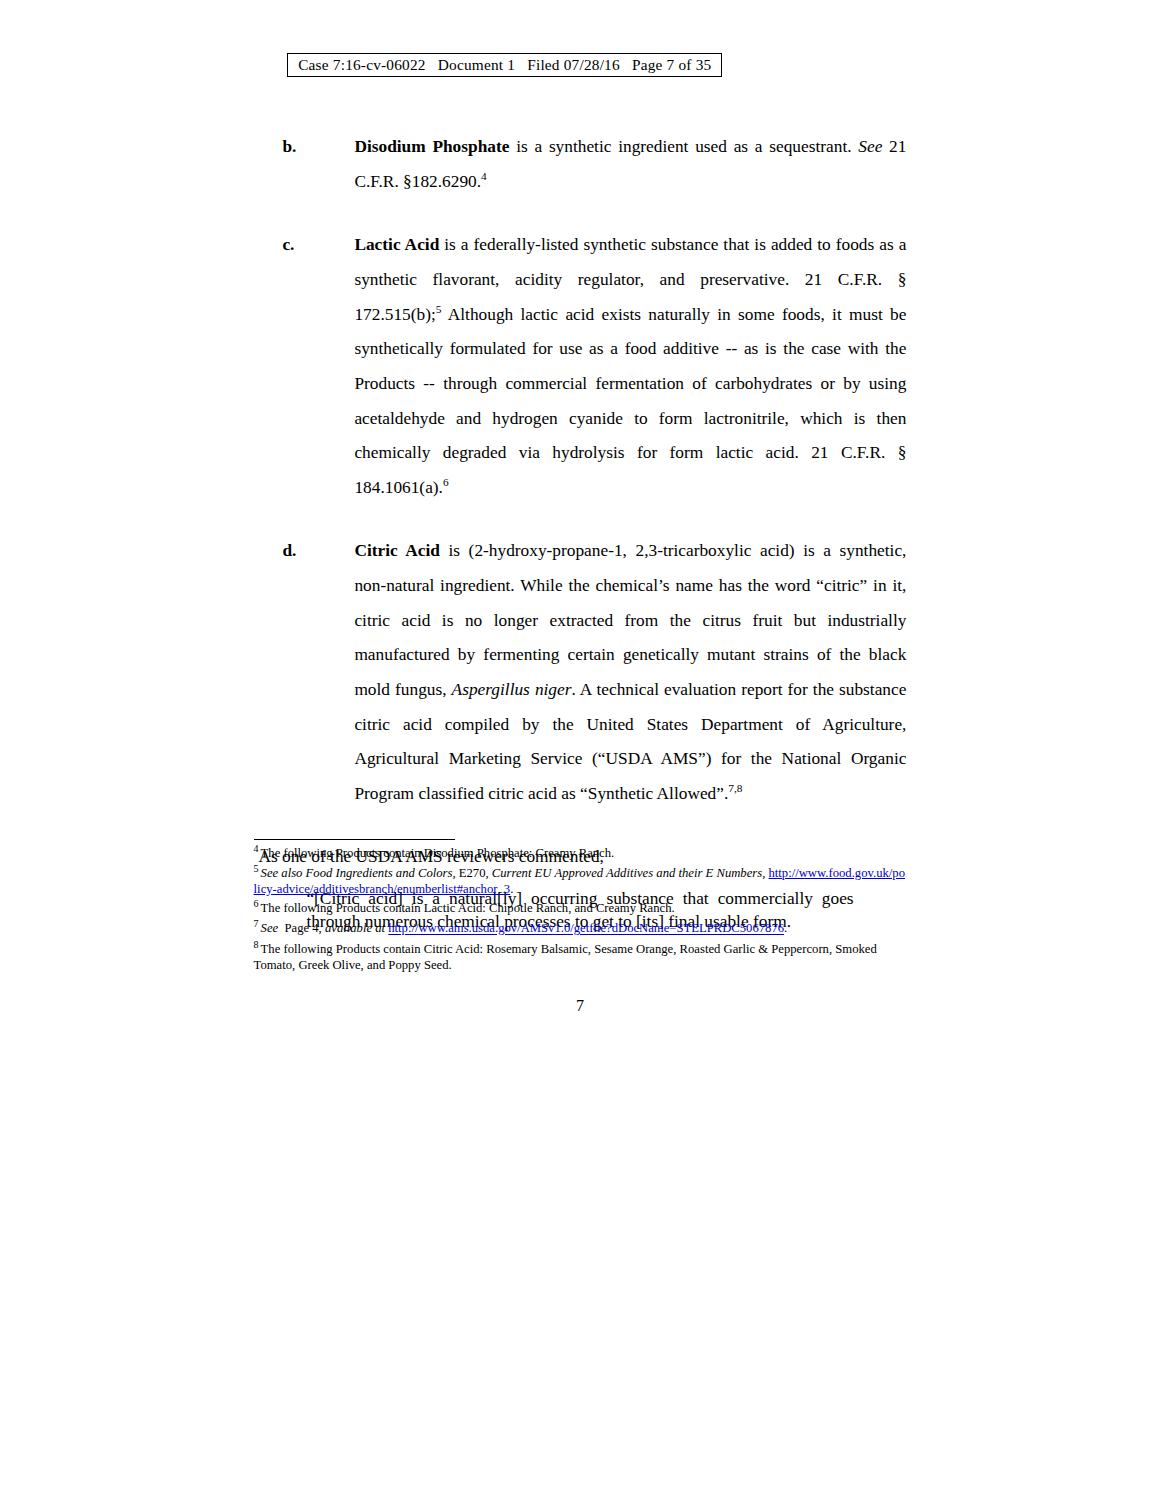Case 7:16-cv-06022 Document 1 Filed 07/28/16 Page 7 of 35
b. Disodium Phosphate is a synthetic ingredient used as a sequestrant. See 21 C.F.R. §182.6290.4
c. Lactic Acid is a federally-listed synthetic substance that is added to foods as a synthetic flavorant, acidity regulator, and preservative. 21 C.F.R. § 172.515(b);5 Although lactic acid exists naturally in some foods, it must be synthetically formulated for use as a food additive -- as is the case with the Products -- through commercial fermentation of carbohydrates or by using acetaldehyde and hydrogen cyanide to form lactronitrile, which is then chemically degraded via hydrolysis for form lactic acid. 21 C.F.R. § 184.1061(a).6
d. Citric Acid is (2-hydroxy-propane-1, 2,3-tricarboxylic acid) is a synthetic, non-natural ingredient. While the chemical’s name has the word “citric” in it, citric acid is no longer extracted from the citrus fruit but industrially manufactured by fermenting certain genetically mutant strains of the black mold fungus, Aspergillus niger. A technical evaluation report for the substance citric acid compiled by the United States Department of Agriculture, Agricultural Marketing Service (“USDA AMS”) for the National Organic Program classified citric acid as “Synthetic Allowed”.7,8
As one of the USDA AMS reviewers commented,
“[Citric acid] is a natural[ly] occurring substance that commercially goes through numerous chemical processes to get to [its] final usable form.
4 The following Products contain Disodium Phosphate: Creamy Ranch.
5 See also Food Ingredients and Colors, E270, Current EU Approved Additives and their E Numbers, http://www.food.gov.uk/policy-advice/additivesbranch/enumberlist#anchor_3.
6 The following Products contain Lactic Acid: Chipotle Ranch, and Creamy Ranch.
7 See Page 4, available at http://www.ams.usda.gov/AMSv1.0/getfile?dDocName=STELPRDC5067876.
8 The following Products contain Citric Acid: Rosemary Balsamic, Sesame Orange, Roasted Garlic & Peppercorn, Smoked Tomato, Greek Olive, and Poppy Seed.
7